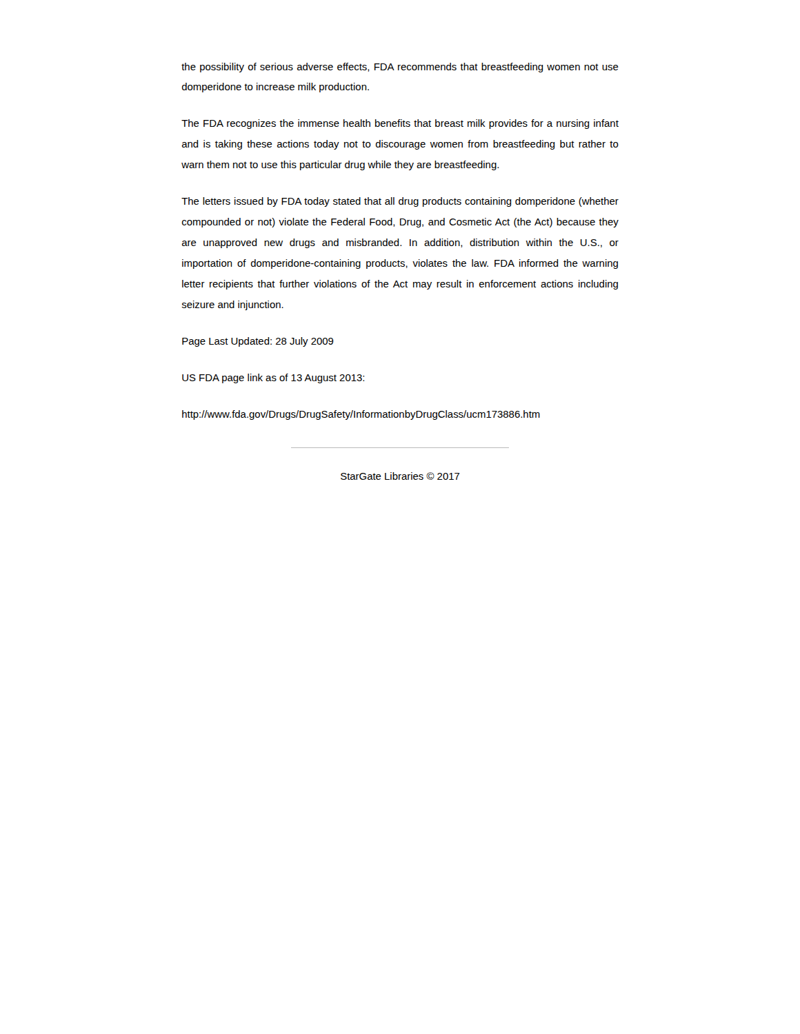the possibility of serious adverse effects, FDA recommends that breastfeeding women not use domperidone to increase milk production.
The FDA recognizes the immense health benefits that breast milk provides for a nursing infant and is taking these actions today not to discourage women from breastfeeding but rather to warn them not to use this particular drug while they are breastfeeding.
The letters issued by FDA today stated that all drug products containing domperidone (whether compounded or not) violate the Federal Food, Drug, and Cosmetic Act (the Act) because they are unapproved new drugs and misbranded. In addition, distribution within the U.S., or importation of domperidone-containing products, violates the law. FDA informed the warning letter recipients that further violations of the Act may result in enforcement actions including seizure and injunction.
Page Last Updated: 28 July 2009
US FDA page link as of 13 August 2013:
http://www.fda.gov/Drugs/DrugSafety/InformationbyDrugClass/ucm173886.htm
StarGate Libraries © 2017